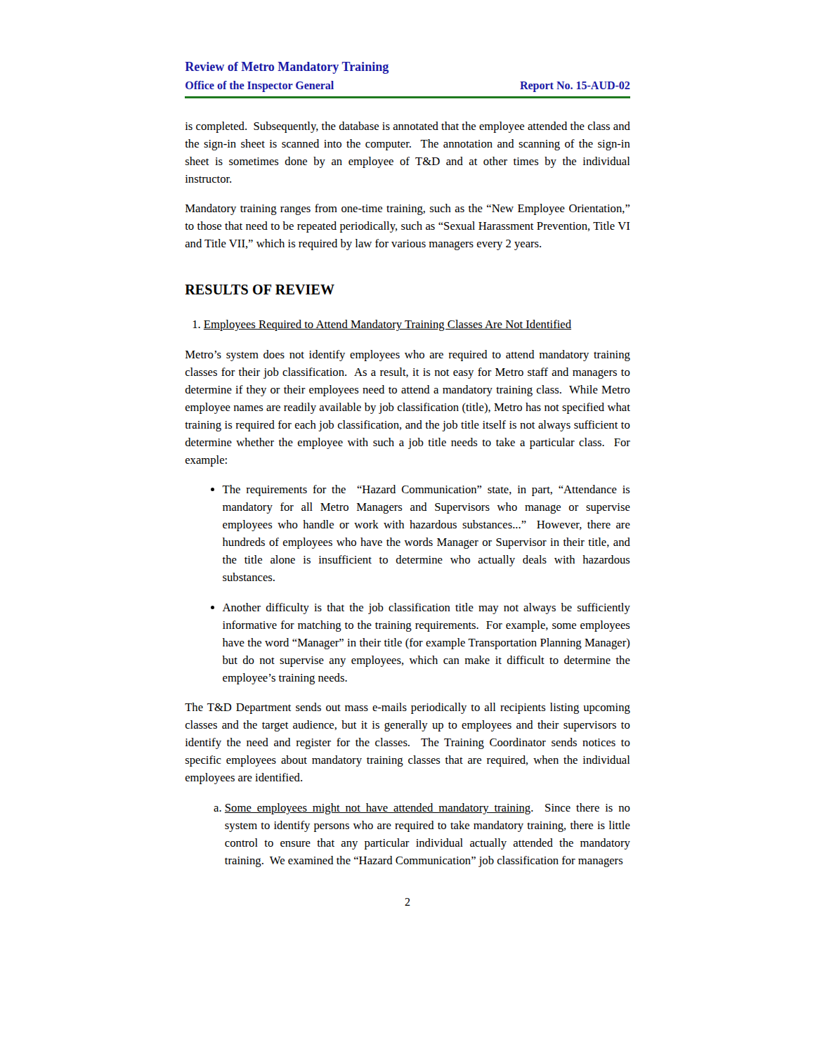Review of Metro Mandatory Training
Office of the Inspector General Report No. 15-AUD-02
is completed. Subsequently, the database is annotated that the employee attended the class and the sign-in sheet is scanned into the computer. The annotation and scanning of the sign-in sheet is sometimes done by an employee of T&D and at other times by the individual instructor.
Mandatory training ranges from one-time training, such as the “New Employee Orientation,” to those that need to be repeated periodically, such as “Sexual Harassment Prevention, Title VI and Title VII,” which is required by law for various managers every 2 years.
RESULTS OF REVIEW
Employees Required to Attend Mandatory Training Classes Are Not Identified
Metro’s system does not identify employees who are required to attend mandatory training classes for their job classification. As a result, it is not easy for Metro staff and managers to determine if they or their employees need to attend a mandatory training class. While Metro employee names are readily available by job classification (title), Metro has not specified what training is required for each job classification, and the job title itself is not always sufficient to determine whether the employee with such a job title needs to take a particular class. For example:
The requirements for the “Hazard Communication” state, in part, “Attendance is mandatory for all Metro Managers and Supervisors who manage or supervise employees who handle or work with hazardous substances...” However, there are hundreds of employees who have the words Manager or Supervisor in their title, and the title alone is insufficient to determine who actually deals with hazardous substances.
Another difficulty is that the job classification title may not always be sufficiently informative for matching to the training requirements. For example, some employees have the word “Manager” in their title (for example Transportation Planning Manager) but do not supervise any employees, which can make it difficult to determine the employee’s training needs.
The T&D Department sends out mass e-mails periodically to all recipients listing upcoming classes and the target audience, but it is generally up to employees and their supervisors to identify the need and register for the classes. The Training Coordinator sends notices to specific employees about mandatory training classes that are required, when the individual employees are identified.
Some employees might not have attended mandatory training. Since there is no system to identify persons who are required to take mandatory training, there is little control to ensure that any particular individual actually attended the mandatory training. We examined the “Hazard Communication” job classification for managers
2